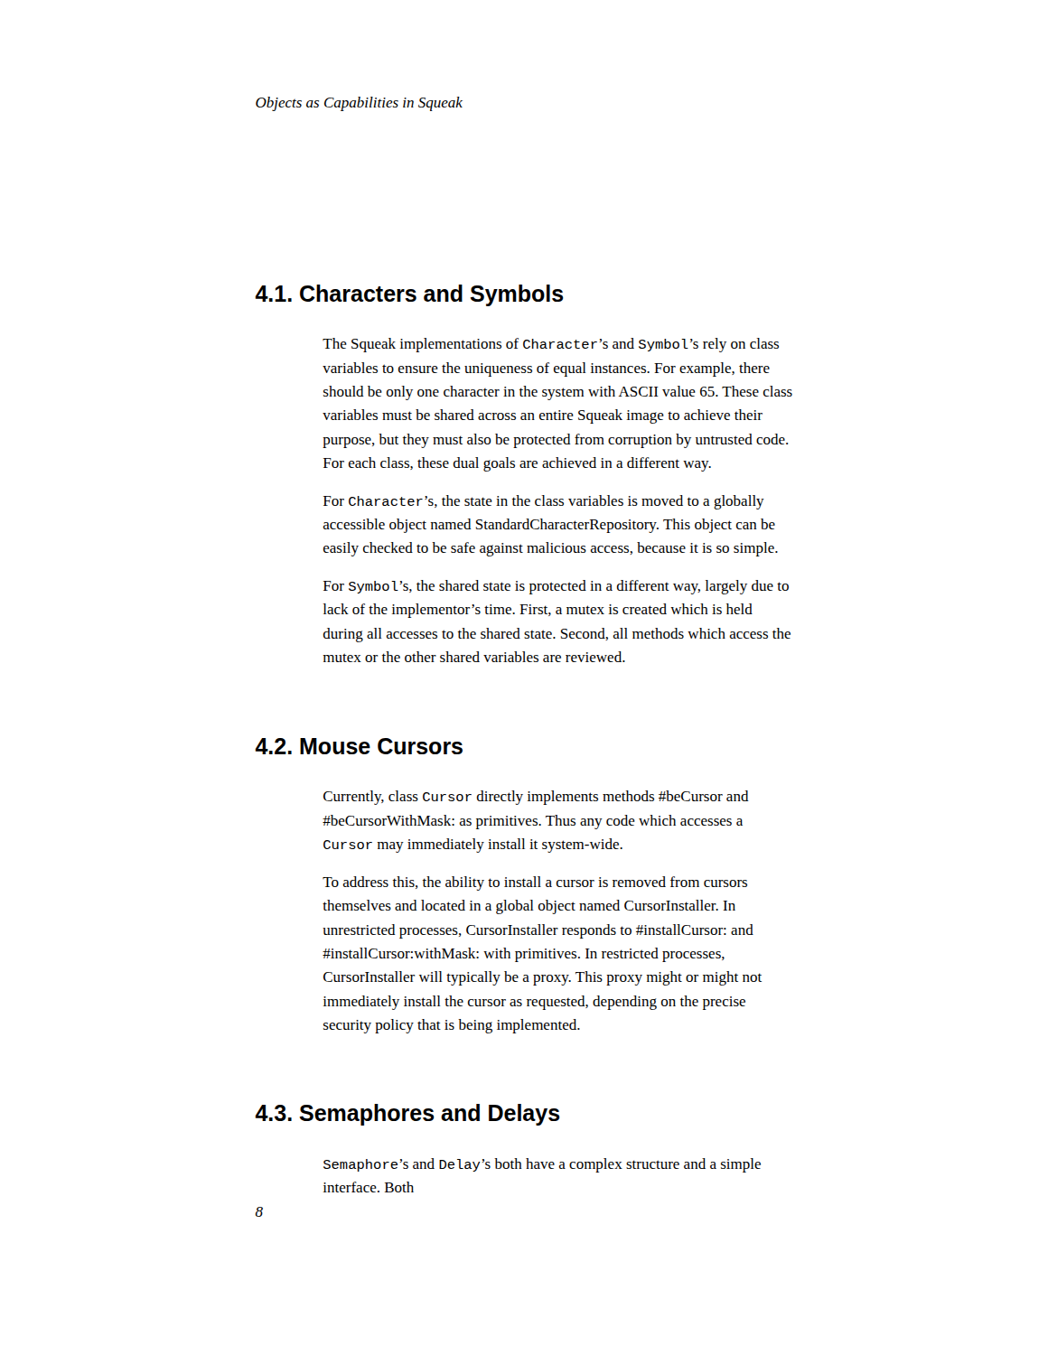Objects as Capabilities in Squeak
4.1. Characters and Symbols
The Squeak implementations of Character’s and Symbol’s rely on class variables to ensure the uniqueness of equal instances. For example, there should be only one character in the system with ASCII value 65. These class variables must be shared across an entire Squeak image to achieve their purpose, but they must also be protected from corruption by untrusted code. For each class, these dual goals are achieved in a different way.
For Character’s, the state in the class variables is moved to a globally accessible object named StandardCharacterRepository. This object can be easily checked to be safe against malicious access, because it is so simple.
For Symbol’s, the shared state is protected in a different way, largely due to lack of the implementor’s time. First, a mutex is created which is held during all accesses to the shared state. Second, all methods which access the mutex or the other shared variables are reviewed.
4.2. Mouse Cursors
Currently, class Cursor directly implements methods #beCursor and #beCursorWithMask: as primitives. Thus any code which accesses a Cursor may immediately install it system-wide.
To address this, the ability to install a cursor is removed from cursors themselves and located in a global object named CursorInstaller. In unrestricted processes, CursorInstaller responds to #installCursor: and #installCursor:withMask: with primitives. In restricted processes, CursorInstaller will typically be a proxy. This proxy might or might not immediately install the cursor as requested, depending on the precise security policy that is being implemented.
4.3. Semaphores and Delays
Semaphore’s and Delay’s both have a complex structure and a simple interface. Both
8